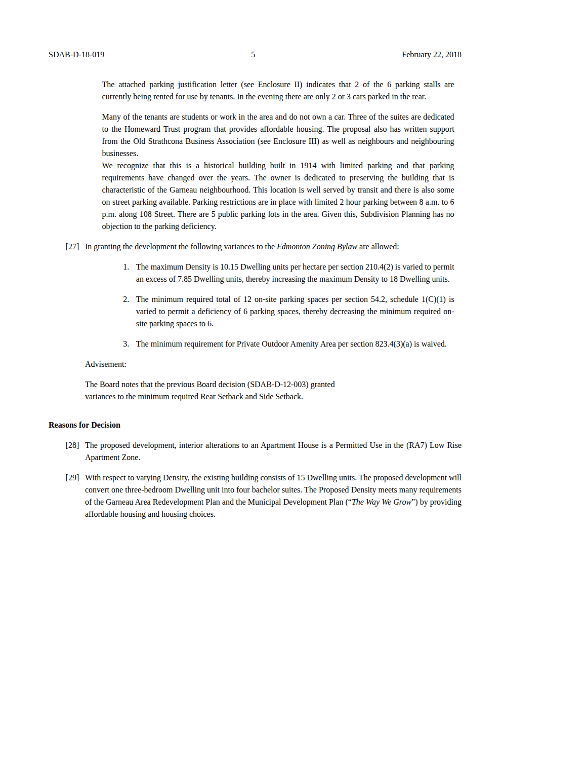SDAB-D-18-019
5
February 22, 2018
The attached parking justification letter (see Enclosure II) indicates that 2 of the 6 parking stalls are currently being rented for use by tenants. In the evening there are only 2 or 3 cars parked in the rear.
Many of the tenants are students or work in the area and do not own a car. Three of the suites are dedicated to the Homeward Trust program that provides affordable housing. The proposal also has written support from the Old Strathcona Business Association (see Enclosure III) as well as neighbours and neighbouring businesses.
We recognize that this is a historical building built in 1914 with limited parking and that parking requirements have changed over the years. The owner is dedicated to preserving the building that is characteristic of the Garneau neighbourhood. This location is well served by transit and there is also some on street parking available. Parking restrictions are in place with limited 2 hour parking between 8 a.m. to 6 p.m. along 108 Street. There are 5 public parking lots in the area. Given this, Subdivision Planning has no objection to the parking deficiency.
[27]
In granting the development the following variances to the Edmonton Zoning Bylaw are allowed:
The maximum Density is 10.15 Dwelling units per hectare per section 210.4(2) is varied to permit an excess of 7.85 Dwelling units, thereby increasing the maximum Density to 18 Dwelling units.
The minimum required total of 12 on-site parking spaces per section 54.2, schedule 1(C)(1) is varied to permit a deficiency of 6 parking spaces, thereby decreasing the minimum required on-site parking spaces to 6.
The minimum requirement for Private Outdoor Amenity Area per section 823.4(3)(a) is waived.
Advisement:
The Board notes that the previous Board decision (SDAB-D-12-003) granted
variances to the minimum required Rear Setback and Side Setback.
Reasons for Decision
[28]
The proposed development, interior alterations to an Apartment House is a Permitted Use in the (RA7) Low Rise Apartment Zone.
[29]
With respect to varying Density, the existing building consists of 15 Dwelling units. The proposed development will convert one three-bedroom Dwelling unit into four bachelor suites. The Proposed Density meets many requirements of the Garneau Area Redevelopment Plan and the Municipal Development Plan (“The Way We Grow”) by providing affordable housing and housing choices.